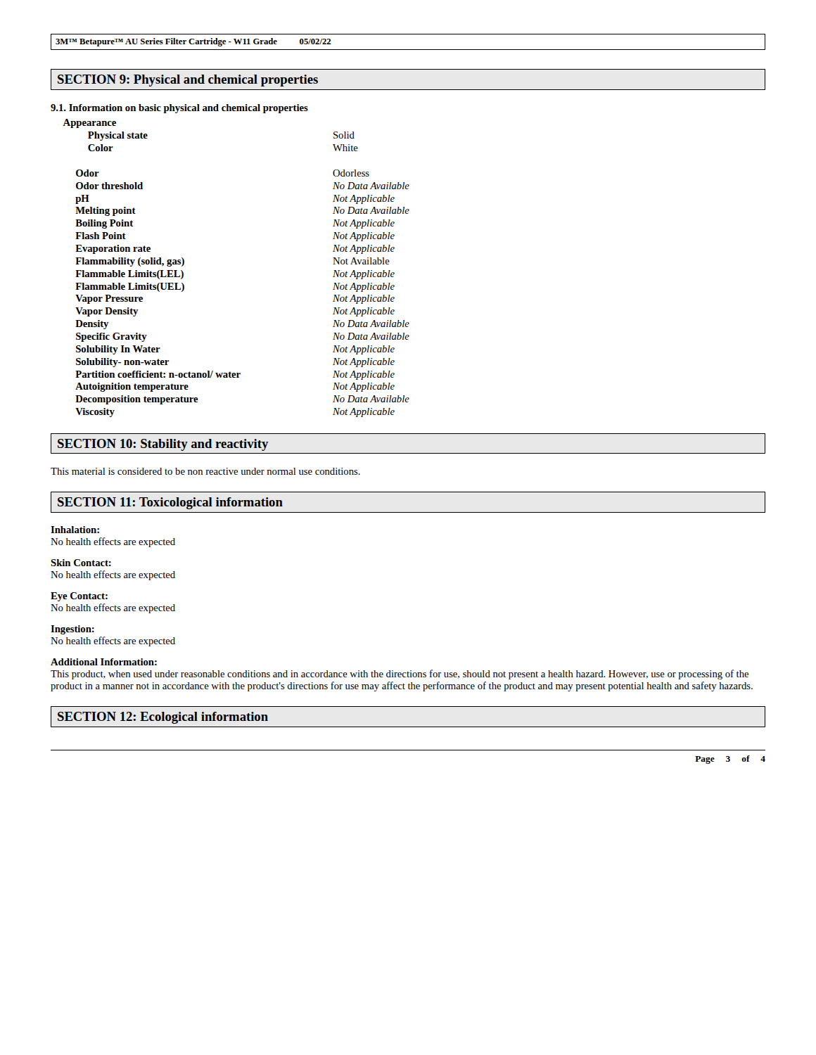3M™ Betapure™ AU Series Filter Cartridge - W11 Grade 05/02/22
SECTION 9: Physical and chemical properties
9.1. Information on basic physical and chemical properties
Appearance
| Physical state | Solid |
| Color | White |
| Odor | Odorless |
| Odor threshold | No Data Available |
| pH | Not Applicable |
| Melting point | No Data Available |
| Boiling Point | Not Applicable |
| Flash Point | Not Applicable |
| Evaporation rate | Not Applicable |
| Flammability (solid, gas) | Not Available |
| Flammable Limits(LEL) | Not Applicable |
| Flammable Limits(UEL) | Not Applicable |
| Vapor Pressure | Not Applicable |
| Vapor Density | Not Applicable |
| Density | No Data Available |
| Specific Gravity | No Data Available |
| Solubility In Water | Not Applicable |
| Solubility- non-water | Not Applicable |
| Partition coefficient: n-octanol/ water | Not Applicable |
| Autoignition temperature | Not Applicable |
| Decomposition temperature | No Data Available |
| Viscosity | Not Applicable |
SECTION 10: Stability and reactivity
This material is considered to be non reactive under normal use conditions.
SECTION 11: Toxicological information
Inhalation:
No health effects are expected
Skin Contact:
No health effects are expected
Eye Contact:
No health effects are expected
Ingestion:
No health effects are expected
Additional Information:
This product, when used under reasonable conditions and in accordance with the directions for use, should not present a health hazard. However, use or processing of the product in a manner not in accordance with the product's directions for use may affect the performance of the product and may present potential health and safety hazards.
SECTION 12: Ecological information
Page3 of 4